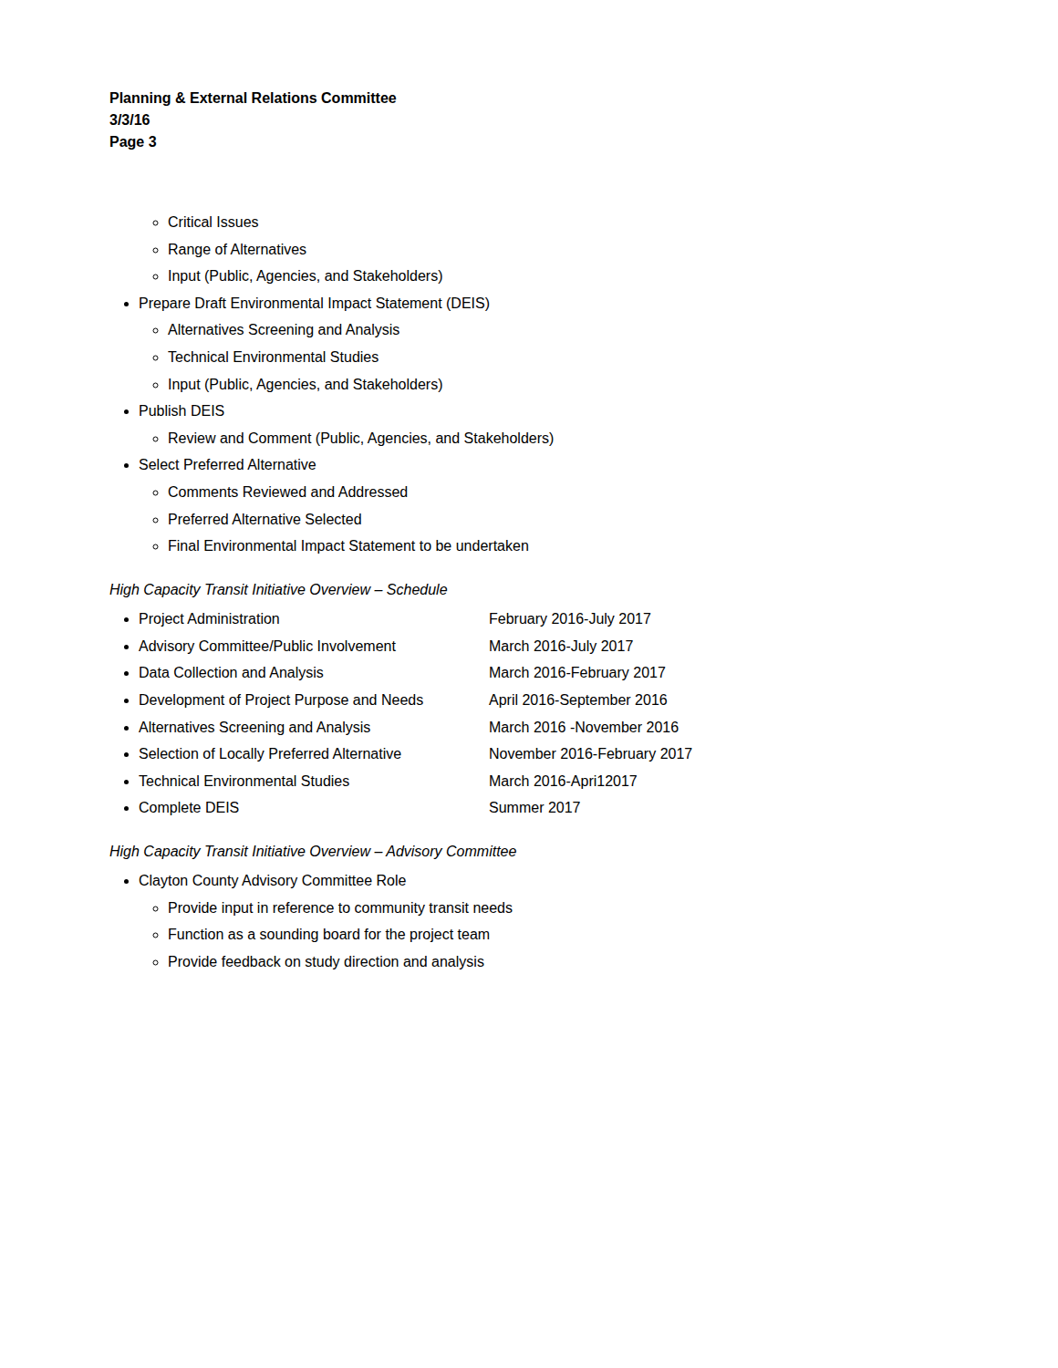Planning & External Relations Committee
3/3/16
Page 3
Critical Issues
Range of Alternatives
Input (Public, Agencies, and Stakeholders)
Prepare Draft Environmental Impact Statement (DEIS)
Alternatives Screening and Analysis
Technical Environmental Studies
Input (Public, Agencies, and Stakeholders)
Publish DEIS
Review and Comment (Public, Agencies, and Stakeholders)
Select Preferred Alternative
Comments Reviewed and Addressed
Preferred Alternative Selected
Final Environmental Impact Statement to be undertaken
High Capacity Transit Initiative Overview – Schedule
Project Administration February 2016-July 2017
Advisory Committee/Public Involvement March 2016-July 2017
Data Collection and Analysis March 2016-February 2017
Development of Project Purpose and Needs April 2016-September 2016
Alternatives Screening and Analysis March 2016 -November 2016
Selection of Locally Preferred Alternative November 2016-February 2017
Technical Environmental Studies March 2016-Apri12017
Complete DEIS Summer 2017
High Capacity Transit Initiative Overview – Advisory Committee
Clayton County Advisory Committee Role
Provide input in reference to community transit needs
Function as a sounding board for the project team
Provide feedback on study direction and analysis